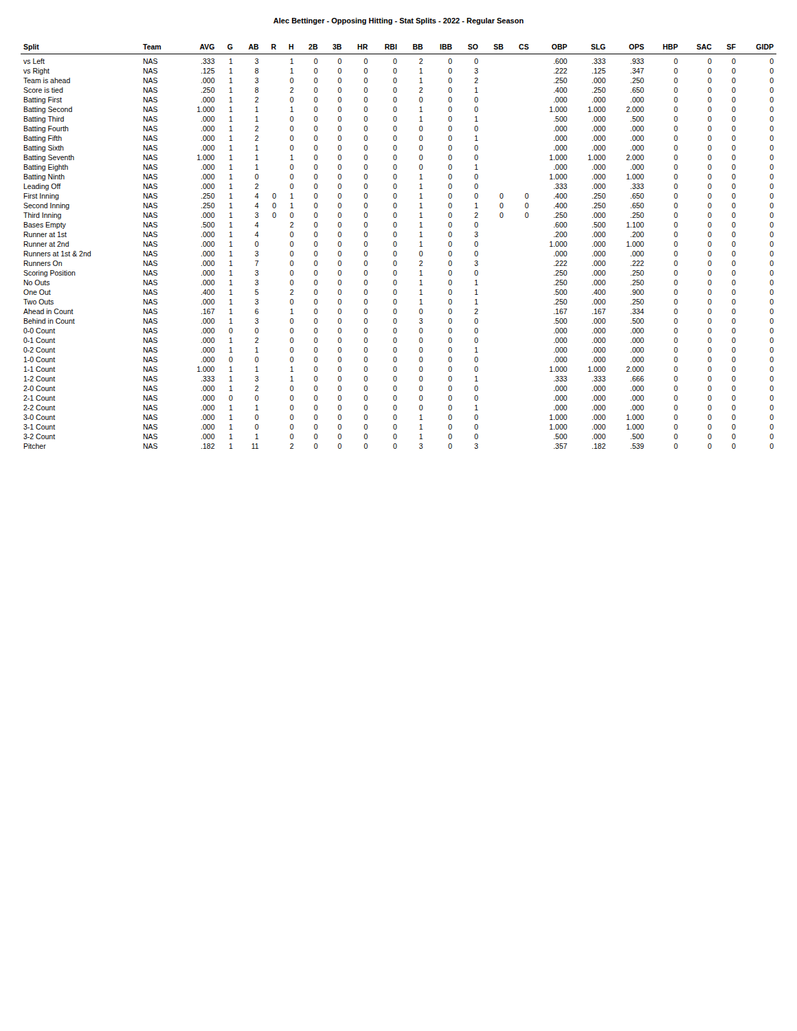Alec Bettinger - Opposing Hitting - Stat Splits - 2022 - Regular Season
| Split | Team | AVG | G | AB | R | H | 2B | 3B | HR | RBI | BB | IBB | SO | SB | CS | OBP | SLG | OPS | HBP | SAC | SF | GIDP |
| --- | --- | --- | --- | --- | --- | --- | --- | --- | --- | --- | --- | --- | --- | --- | --- | --- | --- | --- | --- | --- | --- | --- |
| vs Left | NAS | .333 | 1 | 3 | | 1 | 0 | 0 | 0 | 0 | 2 | 0 | 0 | | | .600 | .333 | .933 | 0 | 0 | 0 | 0 |
| vs Right | NAS | .125 | 1 | 8 | | 1 | 0 | 0 | 0 | 0 | 1 | 0 | 3 | | | .222 | .125 | .347 | 0 | 0 | 0 | 0 |
| Team is ahead | NAS | .000 | 1 | 3 | | 0 | 0 | 0 | 0 | 0 | 1 | 0 | 2 | | | .250 | .000 | .250 | 0 | 0 | 0 | 0 |
| Score is tied | NAS | .250 | 1 | 8 | | 2 | 0 | 0 | 0 | 0 | 2 | 0 | 1 | | | .400 | .250 | .650 | 0 | 0 | 0 | 0 |
| Batting First | NAS | .000 | 1 | 2 | | 0 | 0 | 0 | 0 | 0 | 0 | 0 | 0 | | | .000 | .000 | .000 | 0 | 0 | 0 | 0 |
| Batting Second | NAS | 1.000 | 1 | 1 | | 1 | 0 | 0 | 0 | 0 | 1 | 0 | 0 | | | 1.000 | 1.000 | 2.000 | 0 | 0 | 0 | 0 |
| Batting Third | NAS | .000 | 1 | 1 | | 0 | 0 | 0 | 0 | 0 | 1 | 0 | 1 | | | .500 | .000 | .500 | 0 | 0 | 0 | 0 |
| Batting Fourth | NAS | .000 | 1 | 2 | | 0 | 0 | 0 | 0 | 0 | 0 | 0 | 0 | | | .000 | .000 | .000 | 0 | 0 | 0 | 0 |
| Batting Fifth | NAS | .000 | 1 | 2 | | 0 | 0 | 0 | 0 | 0 | 0 | 0 | 1 | | | .000 | .000 | .000 | 0 | 0 | 0 | 0 |
| Batting Sixth | NAS | .000 | 1 | 1 | | 0 | 0 | 0 | 0 | 0 | 0 | 0 | 0 | | | .000 | .000 | .000 | 0 | 0 | 0 | 0 |
| Batting Seventh | NAS | 1.000 | 1 | 1 | | 1 | 0 | 0 | 0 | 0 | 0 | 0 | 0 | | | 1.000 | 1.000 | 2.000 | 0 | 0 | 0 | 0 |
| Batting Eighth | NAS | .000 | 1 | 1 | | 0 | 0 | 0 | 0 | 0 | 0 | 0 | 1 | | | .000 | .000 | .000 | 0 | 0 | 0 | 0 |
| Batting Ninth | NAS | .000 | 1 | 0 | | 0 | 0 | 0 | 0 | 0 | 1 | 0 | 0 | | | 1.000 | .000 | 1.000 | 0 | 0 | 0 | 0 |
| Leading Off | NAS | .000 | 1 | 2 | | 0 | 0 | 0 | 0 | 0 | 1 | 0 | 0 | | | .333 | .000 | .333 | 0 | 0 | 0 | 0 |
| First Inning | NAS | .250 | 1 | 4 | 0 | 1 | 0 | 0 | 0 | 0 | 1 | 0 | 0 | 0 | 0 | .400 | .250 | .650 | 0 | 0 | 0 | 0 |
| Second Inning | NAS | .250 | 1 | 4 | 0 | 1 | 0 | 0 | 0 | 0 | 1 | 0 | 1 | 0 | 0 | .400 | .250 | .650 | 0 | 0 | 0 | 0 |
| Third Inning | NAS | .000 | 1 | 3 | 0 | 0 | 0 | 0 | 0 | 0 | 1 | 0 | 2 | 0 | 0 | .250 | .000 | .250 | 0 | 0 | 0 | 0 |
| Bases Empty | NAS | .500 | 1 | 4 | | 2 | 0 | 0 | 0 | 0 | 1 | 0 | 0 | | | .600 | .500 | 1.100 | 0 | 0 | 0 | 0 |
| Runner at 1st | NAS | .000 | 1 | 4 | | 0 | 0 | 0 | 0 | 0 | 1 | 0 | 3 | | | .200 | .000 | .200 | 0 | 0 | 0 | 0 |
| Runner at 2nd | NAS | .000 | 1 | 0 | | 0 | 0 | 0 | 0 | 0 | 1 | 0 | 0 | | | 1.000 | .000 | 1.000 | 0 | 0 | 0 | 0 |
| Runners at 1st & 2nd | NAS | .000 | 1 | 3 | | 0 | 0 | 0 | 0 | 0 | 0 | 0 | 0 | | | .000 | .000 | .000 | 0 | 0 | 0 | 0 |
| Runners On | NAS | .000 | 1 | 7 | | 0 | 0 | 0 | 0 | 0 | 2 | 0 | 3 | | | .222 | .000 | .222 | 0 | 0 | 0 | 0 |
| Scoring Position | NAS | .000 | 1 | 3 | | 0 | 0 | 0 | 0 | 0 | 1 | 0 | 0 | | | .250 | .000 | .250 | 0 | 0 | 0 | 0 |
| No Outs | NAS | .000 | 1 | 3 | | 0 | 0 | 0 | 0 | 0 | 1 | 0 | 1 | | | .250 | .000 | .250 | 0 | 0 | 0 | 0 |
| One Out | NAS | .400 | 1 | 5 | | 2 | 0 | 0 | 0 | 0 | 1 | 0 | 1 | | | .500 | .400 | .900 | 0 | 0 | 0 | 0 |
| Two Outs | NAS | .000 | 1 | 3 | | 0 | 0 | 0 | 0 | 0 | 1 | 0 | 1 | | | .250 | .000 | .250 | 0 | 0 | 0 | 0 |
| Ahead in Count | NAS | .167 | 1 | 6 | | 1 | 0 | 0 | 0 | 0 | 0 | 0 | 2 | | | .167 | .167 | .334 | 0 | 0 | 0 | 0 |
| Behind in Count | NAS | .000 | 1 | 3 | | 0 | 0 | 0 | 0 | 0 | 3 | 0 | 0 | | | .500 | .000 | .500 | 0 | 0 | 0 | 0 |
| 0-0 Count | NAS | .000 | 0 | 0 | | 0 | 0 | 0 | 0 | 0 | 0 | 0 | 0 | | | .000 | .000 | .000 | 0 | 0 | 0 | 0 |
| 0-1 Count | NAS | .000 | 1 | 2 | | 0 | 0 | 0 | 0 | 0 | 0 | 0 | 0 | | | .000 | .000 | .000 | 0 | 0 | 0 | 0 |
| 0-2 Count | NAS | .000 | 1 | 1 | | 0 | 0 | 0 | 0 | 0 | 0 | 0 | 1 | | | .000 | .000 | .000 | 0 | 0 | 0 | 0 |
| 1-0 Count | NAS | .000 | 0 | 0 | | 0 | 0 | 0 | 0 | 0 | 0 | 0 | 0 | | | .000 | .000 | .000 | 0 | 0 | 0 | 0 |
| 1-1 Count | NAS | 1.000 | 1 | 1 | | 1 | 0 | 0 | 0 | 0 | 0 | 0 | 0 | | | 1.000 | 1.000 | 2.000 | 0 | 0 | 0 | 0 |
| 1-2 Count | NAS | .333 | 1 | 3 | | 1 | 0 | 0 | 0 | 0 | 0 | 0 | 1 | | | .333 | .333 | .666 | 0 | 0 | 0 | 0 |
| 2-0 Count | NAS | .000 | 1 | 2 | | 0 | 0 | 0 | 0 | 0 | 0 | 0 | 0 | | | .000 | .000 | .000 | 0 | 0 | 0 | 0 |
| 2-1 Count | NAS | .000 | 0 | 0 | | 0 | 0 | 0 | 0 | 0 | 0 | 0 | 0 | | | .000 | .000 | .000 | 0 | 0 | 0 | 0 |
| 2-2 Count | NAS | .000 | 1 | 1 | | 0 | 0 | 0 | 0 | 0 | 0 | 0 | 1 | | | .000 | .000 | .000 | 0 | 0 | 0 | 0 |
| 3-0 Count | NAS | .000 | 1 | 0 | | 0 | 0 | 0 | 0 | 0 | 1 | 0 | 0 | | | 1.000 | .000 | 1.000 | 0 | 0 | 0 | 0 |
| 3-1 Count | NAS | .000 | 1 | 0 | | 0 | 0 | 0 | 0 | 0 | 1 | 0 | 0 | | | 1.000 | .000 | 1.000 | 0 | 0 | 0 | 0 |
| 3-2 Count | NAS | .000 | 1 | 1 | | 0 | 0 | 0 | 0 | 0 | 1 | 0 | 0 | | | .500 | .000 | .500 | 0 | 0 | 0 | 0 |
| Pitcher | NAS | .182 | 1 | 11 | | 2 | 0 | 0 | 0 | 0 | 3 | 0 | 3 | | | .357 | .182 | .539 | 0 | 0 | 0 | 0 |